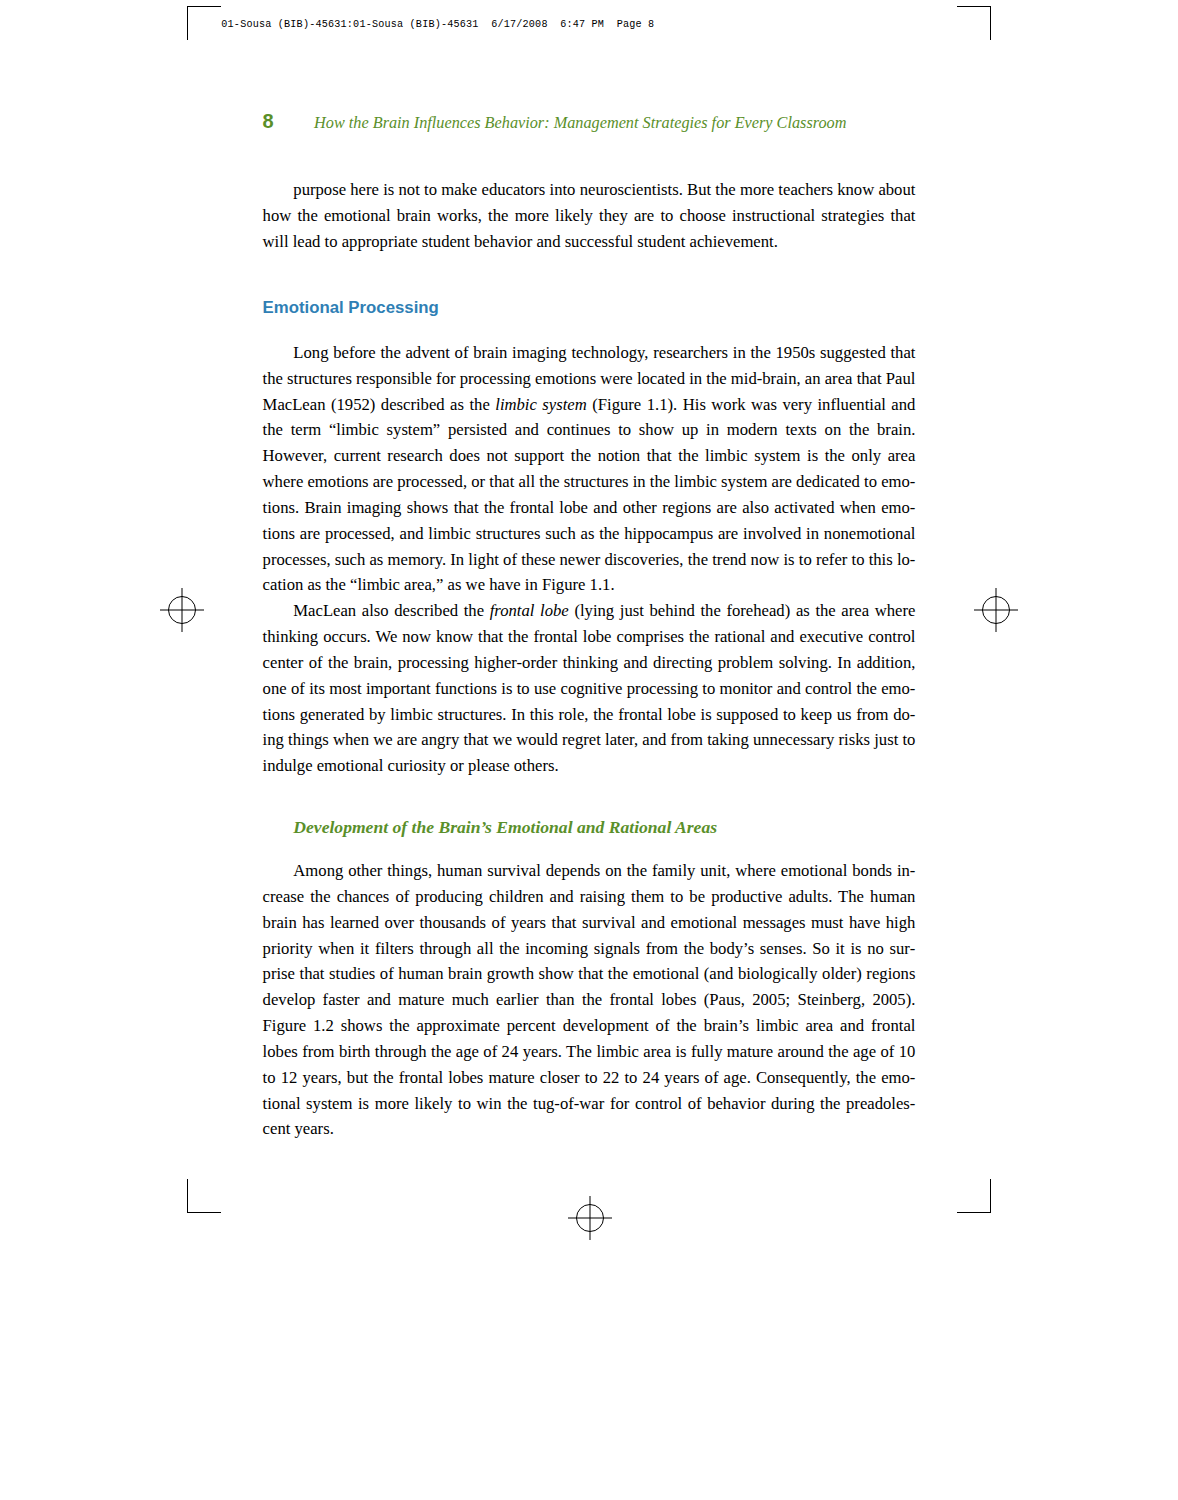01-Sousa (BIB)-45631:01-Sousa (BIB)-45631 6/17/2008 6:47 PM Page 8
8 How the Brain Influences Behavior: Management Strategies for Every Classroom
purpose here is not to make educators into neuroscientists. But the more teachers know about how the emotional brain works, the more likely they are to choose instructional strategies that will lead to appropriate student behavior and successful student achievement.
Emotional Processing
Long before the advent of brain imaging technology, researchers in the 1950s suggested that the structures responsible for processing emotions were located in the mid-brain, an area that Paul MacLean (1952) described as the limbic system (Figure 1.1). His work was very influential and the term “limbic system” persisted and continues to show up in modern texts on the brain. However, current research does not support the notion that the limbic system is the only area where emotions are processed, or that all the structures in the limbic system are dedicated to emotions. Brain imaging shows that the frontal lobe and other regions are also activated when emotions are processed, and limbic structures such as the hippocampus are involved in nonemotional processes, such as memory. In light of these newer discoveries, the trend now is to refer to this location as the “limbic area,” as we have in Figure 1.1.
MacLean also described the frontal lobe (lying just behind the forehead) as the area where thinking occurs. We now know that the frontal lobe comprises the rational and executive control center of the brain, processing higher-order thinking and directing problem solving. In addition, one of its most important functions is to use cognitive processing to monitor and control the emotions generated by limbic structures. In this role, the frontal lobe is supposed to keep us from doing things when we are angry that we would regret later, and from taking unnecessary risks just to indulge emotional curiosity or please others.
Development of the Brain’s Emotional and Rational Areas
Among other things, human survival depends on the family unit, where emotional bonds increase the chances of producing children and raising them to be productive adults. The human brain has learned over thousands of years that survival and emotional messages must have high priority when it filters through all the incoming signals from the body’s senses. So it is no surprise that studies of human brain growth show that the emotional (and biologically older) regions develop faster and mature much earlier than the frontal lobes (Paus, 2005; Steinberg, 2005). Figure 1.2 shows the approximate percent development of the brain’s limbic area and frontal lobes from birth through the age of 24 years. The limbic area is fully mature around the age of 10 to 12 years, but the frontal lobes mature closer to 22 to 24 years of age. Consequently, the emotional system is more likely to win the tug-of-war for control of behavior during the preadolescent years.